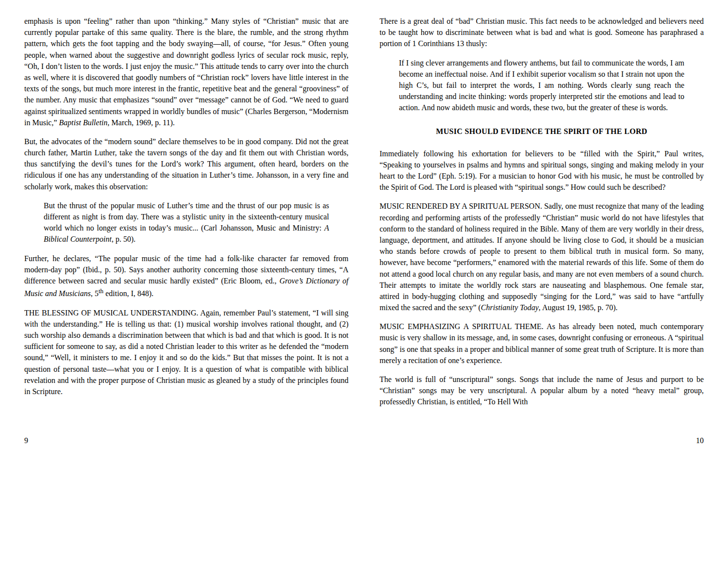emphasis is upon “feeling” rather than upon “thinking.” Many styles of “Christian” music that are currently popular partake of this same quality. There is the blare, the rumble, and the strong rhythm pattern, which gets the foot tapping and the body swaying—all, of course, “for Jesus.” Often young people, when warned about the suggestive and downright godless lyrics of secular rock music, reply, “Oh, I don’t listen to the words. I just enjoy the music.” This attitude tends to carry over into the church as well, where it is discovered that goodly numbers of “Christian rock” lovers have little interest in the texts of the songs, but much more interest in the frantic, repetitive beat and the general “grooviness” of the number. Any music that emphasizes “sound” over “message” cannot be of God. “We need to guard against spiritualized sentiments wrapped in worldly bundles of music” (Charles Bergerson, “Modernism in Music,” Baptist Bulletin, March, 1969, p. 11).
But, the advocates of the “modern sound” declare themselves to be in good company. Did not the great church father, Martin Luther, take the tavern songs of the day and fit them out with Christian words, thus sanctifying the devil’s tunes for the Lord’s work? This argument, often heard, borders on the ridiculous if one has any understanding of the situation in Luther’s time. Johansson, in a very fine and scholarly work, makes this observation:
But the thrust of the popular music of Luther’s time and the thrust of our pop music is as different as night is from day. There was a stylistic unity in the sixteenth-century musical world which no longer exists in today’s music... (Carl Johansson, Music and Ministry: A Biblical Counterpoint, p. 50).
Further, he declares, “The popular music of the time had a folk-like character far removed from modern-day pop” (Ibid., p. 50). Says another authority concerning those sixteenth-century times, “A difference between sacred and secular music hardly existed” (Eric Bloom, ed., Grove’s Dictionary of Music and Musicians, 5th edition, I, 848).
THE BLESSING OF MUSICAL UNDERSTANDING. Again, remember Paul’s statement, “I will sing with the understanding.” He is telling us that: (1) musical worship involves rational thought, and (2) such worship also demands a discrimination between that which is bad and that which is good. It is not sufficient for someone to say, as did a noted Christian leader to this writer as he defended the “modern sound,” “Well, it ministers to me. I enjoy it and so do the kids.” But that misses the point. It is not a question of personal taste—what you or I enjoy. It is a question of what is compatible with biblical revelation and with the proper purpose of Christian music as gleaned by a study of the principles found in Scripture.
9
There is a great deal of “bad” Christian music. This fact needs to be acknowledged and believers need to be taught how to discriminate between what is bad and what is good. Someone has paraphrased a portion of 1 Corinthians 13 thusly:
If I sing clever arrangements and flowery anthems, but fail to communicate the words, I am become an ineffectual noise. And if I exhibit superior vocalism so that I strain not upon the high C’s, but fail to interpret the words, I am nothing. Words clearly sung reach the understanding and incite thinking: words properly interpreted stir the emotions and lead to action. And now abideth music and words, these two, but the greater of these is words.
Music Should Evidence the Spirit of the Lord
Immediately following his exhortation for believers to be “filled with the Spirit,” Paul writes, “Speaking to yourselves in psalms and hymns and spiritual songs, singing and making melody in your heart to the Lord” (Eph. 5:19). For a musician to honor God with his music, he must be controlled by the Spirit of God. The Lord is pleased with “spiritual songs.” How could such be described?
MUSIC RENDERED BY A SPIRITUAL PERSON. Sadly, one must recognize that many of the leading recording and performing artists of the professedly “Christian” music world do not have lifestyles that conform to the standard of holiness required in the Bible. Many of them are very worldly in their dress, language, deportment, and attitudes. If anyone should be living close to God, it should be a musician who stands before crowds of people to present to them biblical truth in musical form. So many, however, have become “performers,” enamored with the material rewards of this life. Some of them do not attend a good local church on any regular basis, and many are not even members of a sound church. Their attempts to imitate the worldly rock stars are nauseating and blasphemous. One female star, attired in body-hugging clothing and supposedly “singing for the Lord,” was said to have “artfully mixed the sacred and the sexy” (Christianity Today, August 19, 1985, p. 70).
MUSIC EMPHASIZING A SPIRITUAL THEME. As has already been noted, much contemporary music is very shallow in its message, and, in some cases, downright confusing or erroneous. A “spiritual song” is one that speaks in a proper and biblical manner of some great truth of Scripture. It is more than merely a recitation of one’s experience.
The world is full of “unscriptural” songs. Songs that include the name of Jesus and purport to be “Christian” songs may be very unscriptural. A popular album by a noted “heavy metal” group, professedly Christian, is entitled, “To Hell With
10